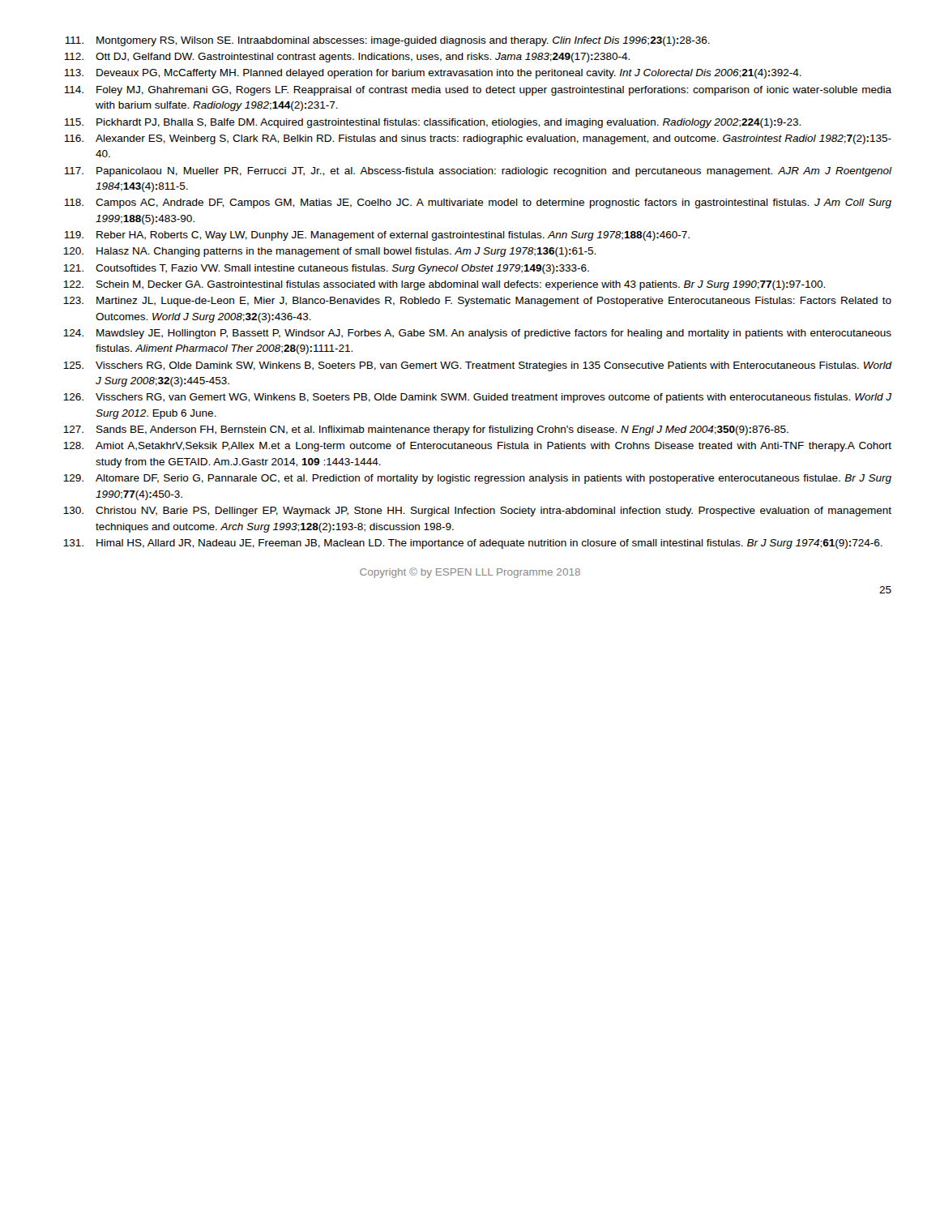111. Montgomery RS, Wilson SE. Intraabdominal abscesses: image-guided diagnosis and therapy. Clin Infect Dis 1996;23(1): 28-36.
112. Ott DJ, Gelfand DW. Gastrointestinal contrast agents. Indications, uses, and risks. Jama 1983;249(17): 2380-4.
113. Deveaux PG, McCafferty MH. Planned delayed operation for barium extravasation into the peritoneal cavity. Int J Colorectal Dis 2006;21(4): 392-4.
114. Foley MJ, Ghahremani GG, Rogers LF. Reappraisal of contrast media used to detect upper gastrointestinal perforations: comparison of ionic water-soluble media with barium sulfate. Radiology 1982;144(2): 231-7.
115. Pickhardt PJ, Bhalla S, Balfe DM. Acquired gastrointestinal fistulas: classification, etiologies, and imaging evaluation. Radiology 2002;224(1): 9-23.
116. Alexander ES, Weinberg S, Clark RA, Belkin RD. Fistulas and sinus tracts: radiographic evaluation, management, and outcome. Gastrointest Radiol 1982;7(2): 135-40.
117. Papanicolaou N, Mueller PR, Ferrucci JT, Jr., et al. Abscess-fistula association: radiologic recognition and percutaneous management. AJR Am J Roentgenol 1984;143(4): 811-5.
118. Campos AC, Andrade DF, Campos GM, Matias JE, Coelho JC. A multivariate model to determine prognostic factors in gastrointestinal fistulas. J Am Coll Surg 1999;188(5): 483-90.
119. Reber HA, Roberts C, Way LW, Dunphy JE. Management of external gastrointestinal fistulas. Ann Surg 1978;188(4): 460-7.
120. Halasz NA. Changing patterns in the management of small bowel fistulas. Am J Surg 1978;136(1): 61-5.
121. Coutsoftides T, Fazio VW. Small intestine cutaneous fistulas. Surg Gynecol Obstet 1979;149(3): 333-6.
122. Schein M, Decker GA. Gastrointestinal fistulas associated with large abdominal wall defects: experience with 43 patients. Br J Surg 1990;77(1): 97-100.
123. Martinez JL, Luque-de-Leon E, Mier J, Blanco-Benavides R, Robledo F. Systematic Management of Postoperative Enterocutaneous Fistulas: Factors Related to Outcomes. World J Surg 2008;32(3): 436-43.
124. Mawdsley JE, Hollington P, Bassett P, Windsor AJ, Forbes A, Gabe SM. An analysis of predictive factors for healing and mortality in patients with enterocutaneous fistulas. Aliment Pharmacol Ther 2008;28(9): 1111-21.
125. Visschers RG, Olde Damink SW, Winkens B, Soeters PB, van Gemert WG. Treatment Strategies in 135 Consecutive Patients with Enterocutaneous Fistulas. World J Surg 2008;32(3): 445-453.
126. Visschers RG, van Gemert WG, Winkens B, Soeters PB, Olde Damink SWM. Guided treatment improves outcome of patients with enterocutaneous fistulas. World J Surg 2012. Epub 6 June.
127. Sands BE, Anderson FH, Bernstein CN, et al. Infliximab maintenance therapy for fistulizing Crohn's disease. N Engl J Med 2004;350(9): 876-85.
128. Amiot A,SetakhrV,Seksik P,Allex M.et a Long-term outcome of Enterocutaneous Fistula in Patients with Crohns Disease treated with Anti-TNF therapy.A Cohort study from the GETAID. Am.J.Gastr 2014, 109 :1443-1444.
129. Altomare DF, Serio G, Pannarale OC, et al. Prediction of mortality by logistic regression analysis in patients with postoperative enterocutaneous fistulae. Br J Surg 1990;77(4): 450-3.
130. Christou NV, Barie PS, Dellinger EP, Waymack JP, Stone HH. Surgical Infection Society intra-abdominal infection study. Prospective evaluation of management techniques and outcome. Arch Surg 1993;128(2): 193-8; discussion 198-9.
131. Himal HS, Allard JR, Nadeau JE, Freeman JB, Maclean LD. The importance of adequate nutrition in closure of small intestinal fistulas. Br J Surg 1974;61(9): 724-6.
Copyright © by ESPEN LLL Programme 2018
25